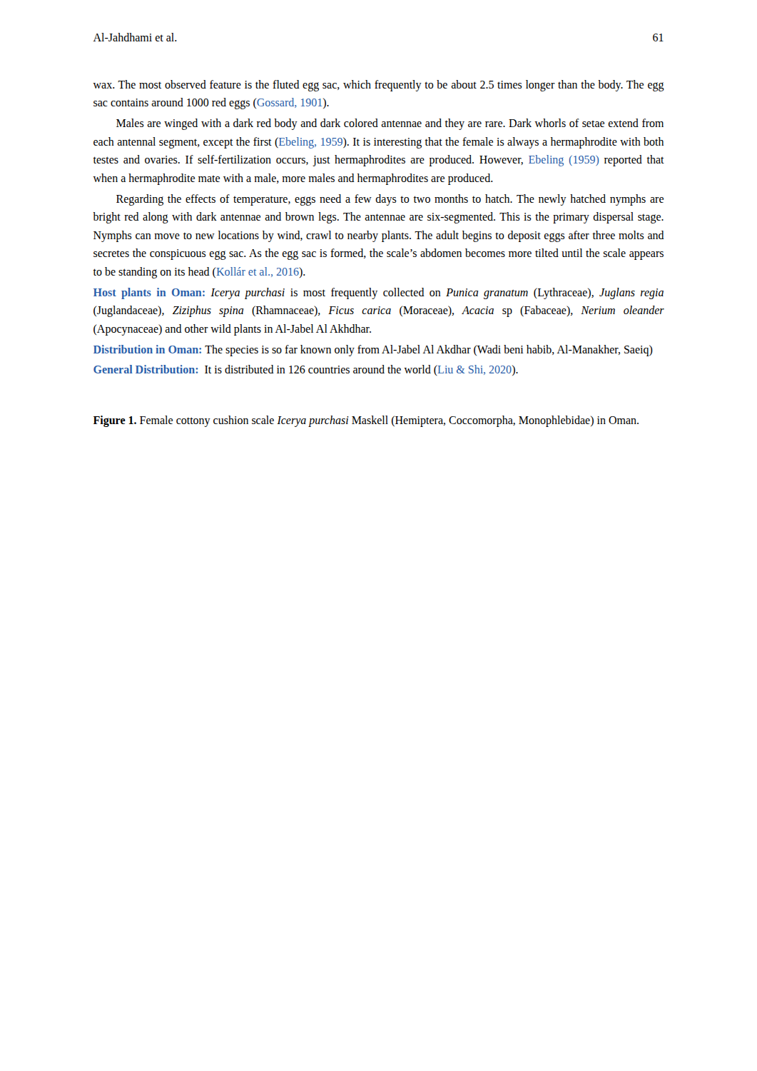Al-Jahdhami et al. 61
wax. The most observed feature is the fluted egg sac, which frequently to be about 2.5 times longer than the body. The egg sac contains around 1000 red eggs (Gossard, 1901).
Males are winged with a dark red body and dark colored antennae and they are rare. Dark whorls of setae extend from each antennal segment, except the first (Ebeling, 1959). It is interesting that the female is always a hermaphrodite with both testes and ovaries. If self-fertilization occurs, just hermaphrodites are produced. However, Ebeling (1959) reported that when a hermaphrodite mate with a male, more males and hermaphrodites are produced.
Regarding the effects of temperature, eggs need a few days to two months to hatch. The newly hatched nymphs are bright red along with dark antennae and brown legs. The antennae are six-segmented. This is the primary dispersal stage. Nymphs can move to new locations by wind, crawl to nearby plants. The adult begins to deposit eggs after three molts and secretes the conspicuous egg sac. As the egg sac is formed, the scale’s abdomen becomes more tilted until the scale appears to be standing on its head (Kollár et al., 2016).
Host plants in Oman: Icerya purchasi is most frequently collected on Punica granatum (Lythraceae), Juglans regia (Juglandaceae), Ziziphus spina (Rhamnaceae), Ficus carica (Moraceae), Acacia sp (Fabaceae), Nerium oleander (Apocynaceae) and other wild plants in Al-Jabel Al Akhdhar.
Distribution in Oman: The species is so far known only from Al-Jabel Al Akdhar (Wadi beni habib, Al-Manakher, Saeiq)
General Distribution: It is distributed in 126 countries around the world (Liu & Shi, 2020).
Figure 1. Female cottony cushion scale Icerya purchasi Maskell (Hemiptera, Coccomorpha, Monophlebidae) in Oman.